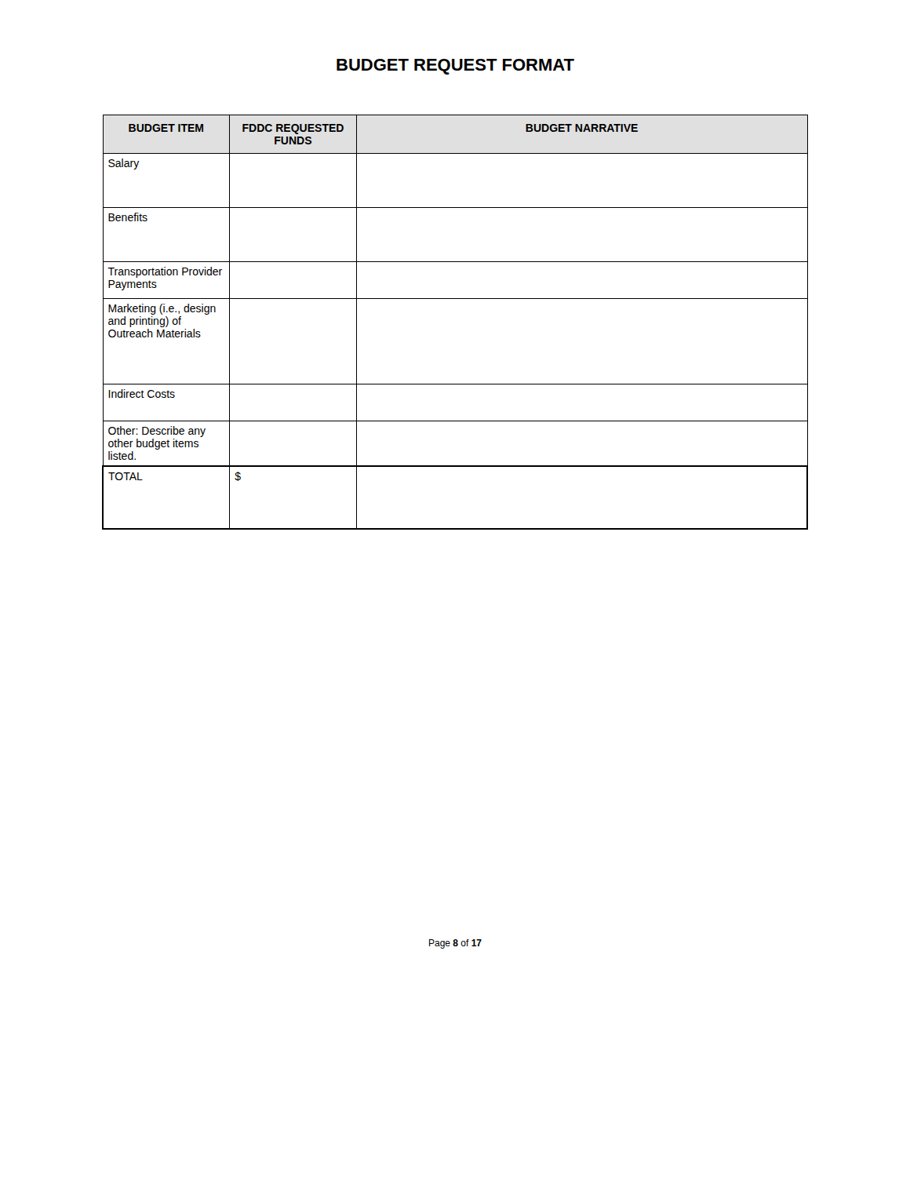BUDGET REQUEST FORMAT
| BUDGET ITEM | FDDC REQUESTED FUNDS | BUDGET NARRATIVE |
| --- | --- | --- |
| Salary | | |
| Benefits | | |
| Transportation Provider Payments | | |
| Marketing (i.e., design and printing) of Outreach Materials | | |
| Indirect Costs | | |
| Other: Describe any other budget items listed. | | |
| TOTAL | $ | |
Page 8 of 17